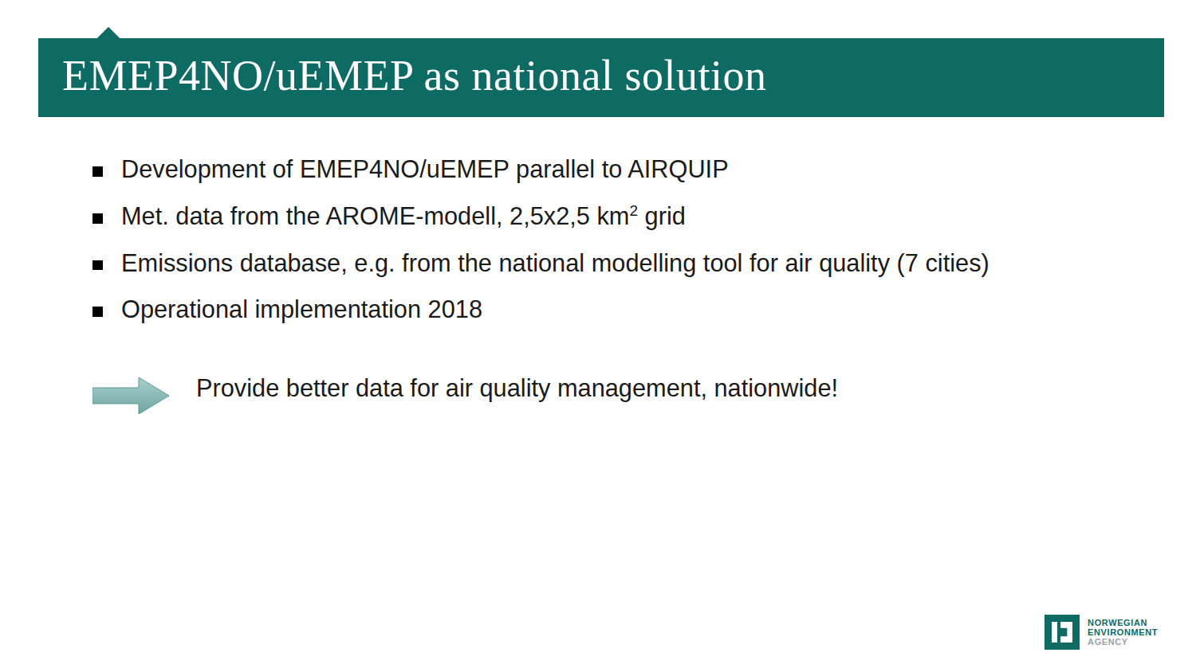EMEP4NO/uEMEP as national solution
Development of EMEP4NO/uEMEP parallel to AIRQUIP
Met. data from the AROME-modell, 2,5x2,5 km2 grid
Emissions database, e.g. from the national modelling tool for air quality (7 cities)
Operational implementation 2018
Provide better data for air quality management, nationwide!
Norwegian Environment Agency